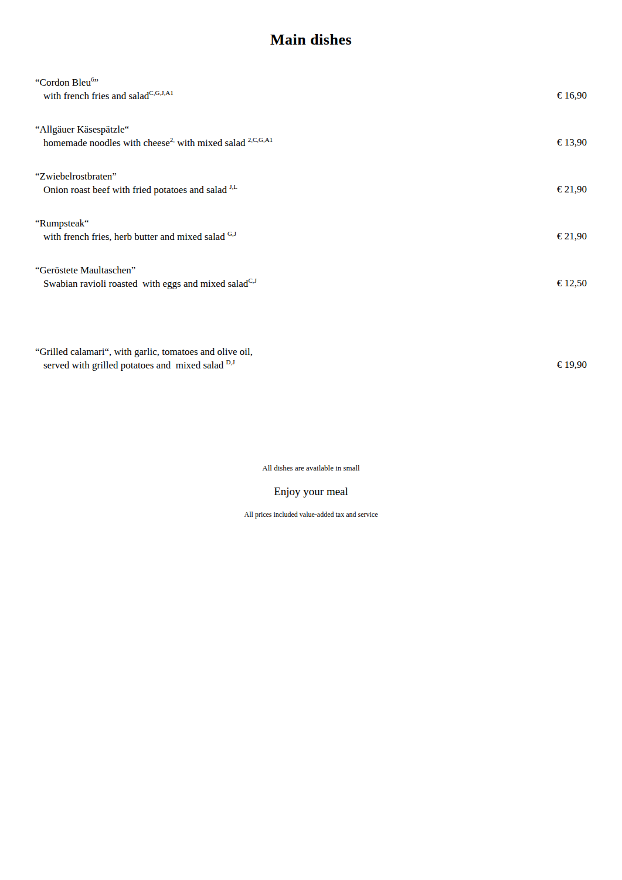Main dishes
| “Cordon Bleu 6 ” with french fries and salad C,G,J,A1 | € 16,90 |
| “Allgäuer Käsespätzle“ homemade noodles with cheese 2, with mixed salad 2,C,G,A1 | € 13,90 |
| “Zwiebelrostbraten” Onion roast beef with fried potatoes and salad J,L | € 21,90 |
| “Rumpsteak“ with french fries, herb butter and mixed salad G,J | € 21,90 |
| “Geröstete Maultaschen” Swabian ravioli roasted with eggs and mixed salad C,J | € 12,50 |
| “Grilled calamari“, with garlic, tomatoes and olive oil, served with grilled potatoes and mixed salad D,J | € 19,90 |
All dishes are available in small
Enjoy your meal
All prices included value-added tax and service